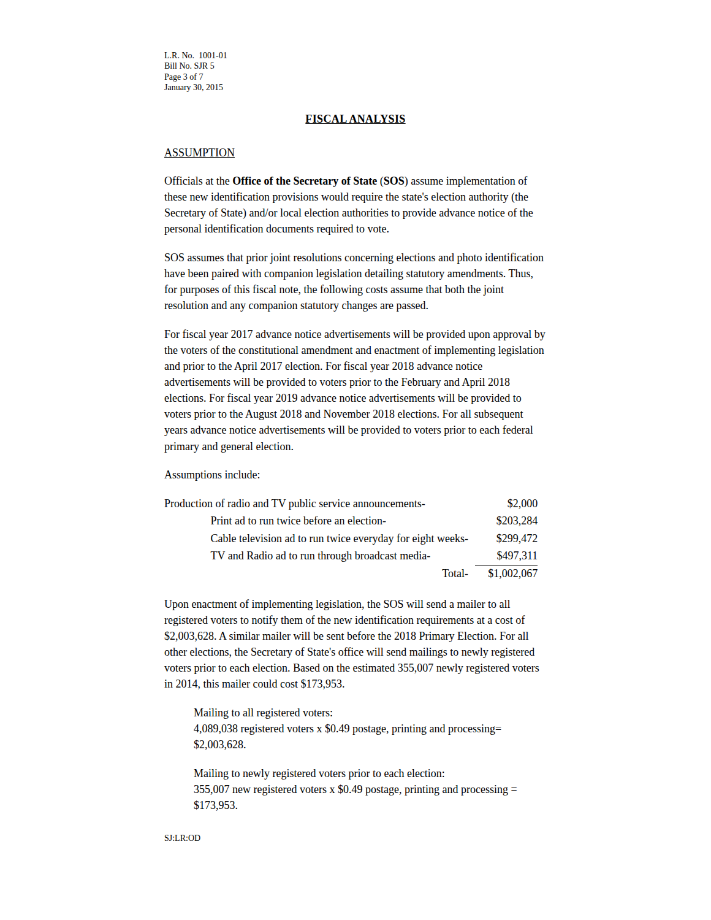L.R. No. 1001-01
Bill No. SJR 5
Page 3 of 7
January 30, 2015
FISCAL ANALYSIS
ASSUMPTION
Officials at the Office of the Secretary of State (SOS) assume implementation of these new identification provisions would require the state's election authority (the Secretary of State) and/or local election authorities to provide advance notice of the personal identification documents required to vote.
SOS assumes that prior joint resolutions concerning elections and photo identification have been paired with companion legislation detailing statutory amendments. Thus, for purposes of this fiscal note, the following costs assume that both the joint resolution and any companion statutory changes are passed.
For fiscal year 2017 advance notice advertisements will be provided upon approval by the voters of the constitutional amendment and enactment of implementing legislation and prior to the April 2017 election. For fiscal year 2018 advance notice advertisements will be provided to voters prior to the February and April 2018 elections. For fiscal year 2019 advance notice advertisements will be provided to voters prior to the August 2018 and November 2018 elections. For all subsequent years advance notice advertisements will be provided to voters prior to each federal primary and general election.
Assumptions include:
| Production of radio and TV public service announcements- | $2,000 |
| Print ad to run twice before an election- | $203,284 |
| Cable television ad to run twice everyday for eight weeks- | $299,472 |
| TV and Radio ad to run through broadcast media- | $497,311 |
| Total- | $1,002,067 |
Upon enactment of implementing legislation, the SOS will send a mailer to all registered voters to notify them of the new identification requirements at a cost of $2,003,628. A similar mailer will be sent before the 2018 Primary Election. For all other elections, the Secretary of State's office will send mailings to newly registered voters prior to each election. Based on the estimated 355,007 newly registered voters in 2014, this mailer could cost $173,953.
Mailing to all registered voters:
4,089,038 registered voters x $0.49 postage, printing and processing= $2,003,628.
Mailing to newly registered voters prior to each election:
355,007 new registered voters x $0.49 postage, printing and processing = $173,953.
SJ:LR:OD